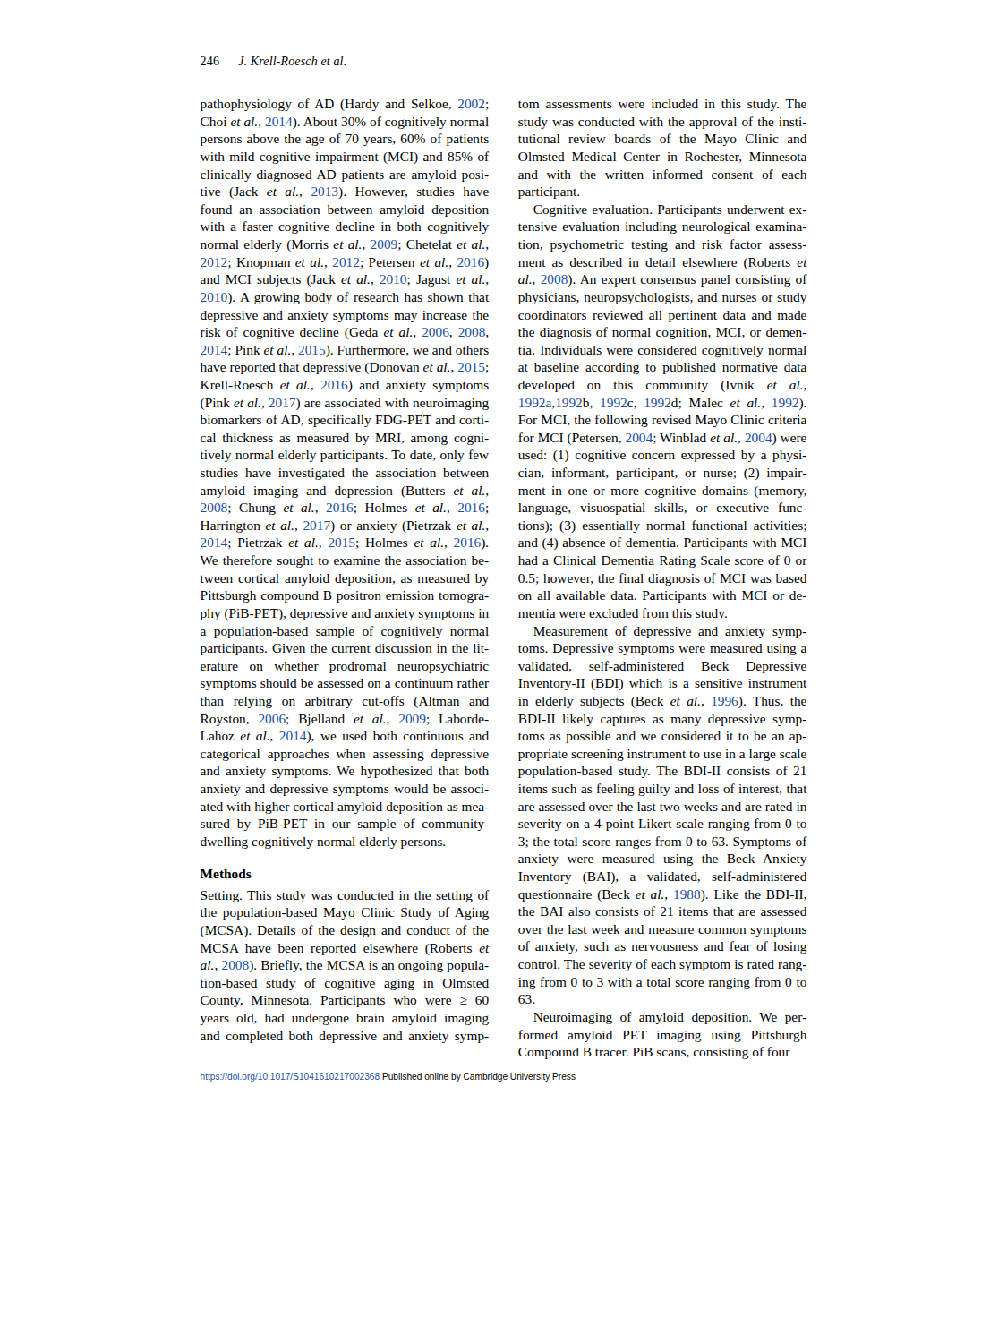246 J. Krell-Roesch et al.
pathophysiology of AD (Hardy and Selkoe, 2002; Choi et al., 2014). About 30% of cognitively normal persons above the age of 70 years, 60% of patients with mild cognitive impairment (MCI) and 85% of clinically diagnosed AD patients are amyloid positive (Jack et al., 2013). However, studies have found an association between amyloid deposition with a faster cognitive decline in both cognitively normal elderly (Morris et al., 2009; Chetelat et al., 2012; Knopman et al., 2012; Petersen et al., 2016) and MCI subjects (Jack et al., 2010; Jagust et al., 2010). A growing body of research has shown that depressive and anxiety symptoms may increase the risk of cognitive decline (Geda et al., 2006, 2008, 2014; Pink et al., 2015). Furthermore, we and others have reported that depressive (Donovan et al., 2015; Krell-Roesch et al., 2016) and anxiety symptoms (Pink et al., 2017) are associated with neuroimaging biomarkers of AD, specifically FDG-PET and cortical thickness as measured by MRI, among cognitively normal elderly participants. To date, only few studies have investigated the association between amyloid imaging and depression (Butters et al., 2008; Chung et al., 2016; Holmes et al., 2016; Harrington et al., 2017) or anxiety (Pietrzak et al., 2014; Pietrzak et al., 2015; Holmes et al., 2016). We therefore sought to examine the association between cortical amyloid deposition, as measured by Pittsburgh compound B positron emission tomography (PiB-PET), depressive and anxiety symptoms in a population-based sample of cognitively normal participants. Given the current discussion in the literature on whether prodromal neuropsychiatric symptoms should be assessed on a continuum rather than relying on arbitrary cut-offs (Altman and Royston, 2006; Bjelland et al., 2009; Laborde-Lahoz et al., 2014), we used both continuous and categorical approaches when assessing depressive and anxiety symptoms. We hypothesized that both anxiety and depressive symptoms would be associated with higher cortical amyloid deposition as measured by PiB-PET in our sample of community-dwelling cognitively normal elderly persons.
Methods
Setting. This study was conducted in the setting of the population-based Mayo Clinic Study of Aging (MCSA). Details of the design and conduct of the MCSA have been reported elsewhere (Roberts et al., 2008). Briefly, the MCSA is an ongoing population-based study of cognitive aging in Olmsted County, Minnesota. Participants who were ≥ 60 years old, had undergone brain amyloid imaging and completed both depressive and anxiety symptom assessments were included in this study. The study was conducted with the approval of the institutional review boards of the Mayo Clinic and Olmsted Medical Center in Rochester, Minnesota and with the written informed consent of each participant.
Cognitive evaluation. Participants underwent extensive evaluation including neurological examination, psychometric testing and risk factor assessment as described in detail elsewhere (Roberts et al., 2008). An expert consensus panel consisting of physicians, neuropsychologists, and nurses or study coordinators reviewed all pertinent data and made the diagnosis of normal cognition, MCI, or dementia. Individuals were considered cognitively normal at baseline according to published normative data developed on this community (Ivnik et al., 1992a,1992b, 1992c, 1992d; Malec et al., 1992). For MCI, the following revised Mayo Clinic criteria for MCI (Petersen, 2004; Winblad et al., 2004) were used: (1) cognitive concern expressed by a physician, informant, participant, or nurse; (2) impairment in one or more cognitive domains (memory, language, visuospatial skills, or executive functions); (3) essentially normal functional activities; and (4) absence of dementia. Participants with MCI had a Clinical Dementia Rating Scale score of 0 or 0.5; however, the final diagnosis of MCI was based on all available data. Participants with MCI or dementia were excluded from this study.
Measurement of depressive and anxiety symptoms. Depressive symptoms were measured using a validated, self-administered Beck Depressive Inventory-II (BDI) which is a sensitive instrument in elderly subjects (Beck et al., 1996). Thus, the BDI-II likely captures as many depressive symptoms as possible and we considered it to be an appropriate screening instrument to use in a large scale population-based study. The BDI-II consists of 21 items such as feeling guilty and loss of interest, that are assessed over the last two weeks and are rated in severity on a 4-point Likert scale ranging from 0 to 3; the total score ranges from 0 to 63. Symptoms of anxiety were measured using the Beck Anxiety Inventory (BAI), a validated, self-administered questionnaire (Beck et al., 1988). Like the BDI-II, the BAI also consists of 21 items that are assessed over the last week and measure common symptoms of anxiety, such as nervousness and fear of losing control. The severity of each symptom is rated ranging from 0 to 3 with a total score ranging from 0 to 63.
Neuroimaging of amyloid deposition. We performed amyloid PET imaging using Pittsburgh Compound B tracer. PiB scans, consisting of four
https://doi.org/10.1017/S1041610217002368 Published online by Cambridge University Press